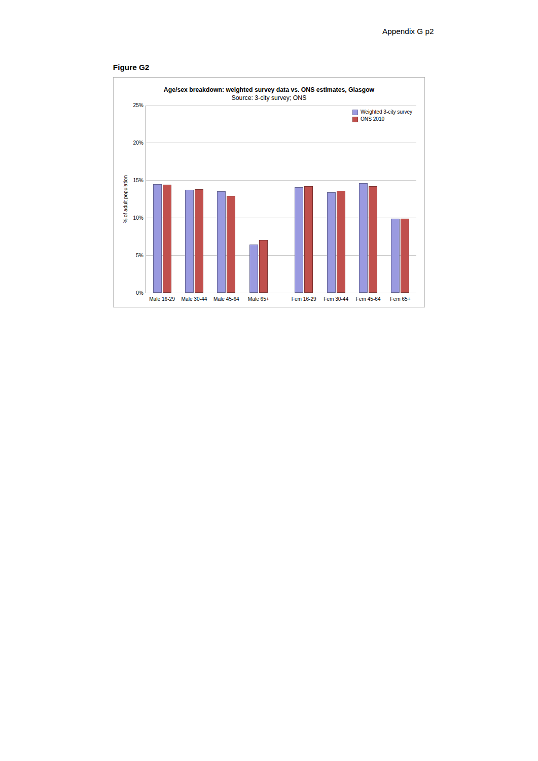Appendix G p2
Figure G2
Age/sex breakdown: weighted survey data vs. ONS estimates, Glasgow
Source: 3-city survey; ONS
% of adult population
25% 20% 15% 10% 5% 0%
Weighted 3-city survey
ONS 2010
Male 16-29
Male 30-44
Male 45-64
Male 65+
Fem 16-29
Fem 30-44
Fem 45-64
Fem 65+